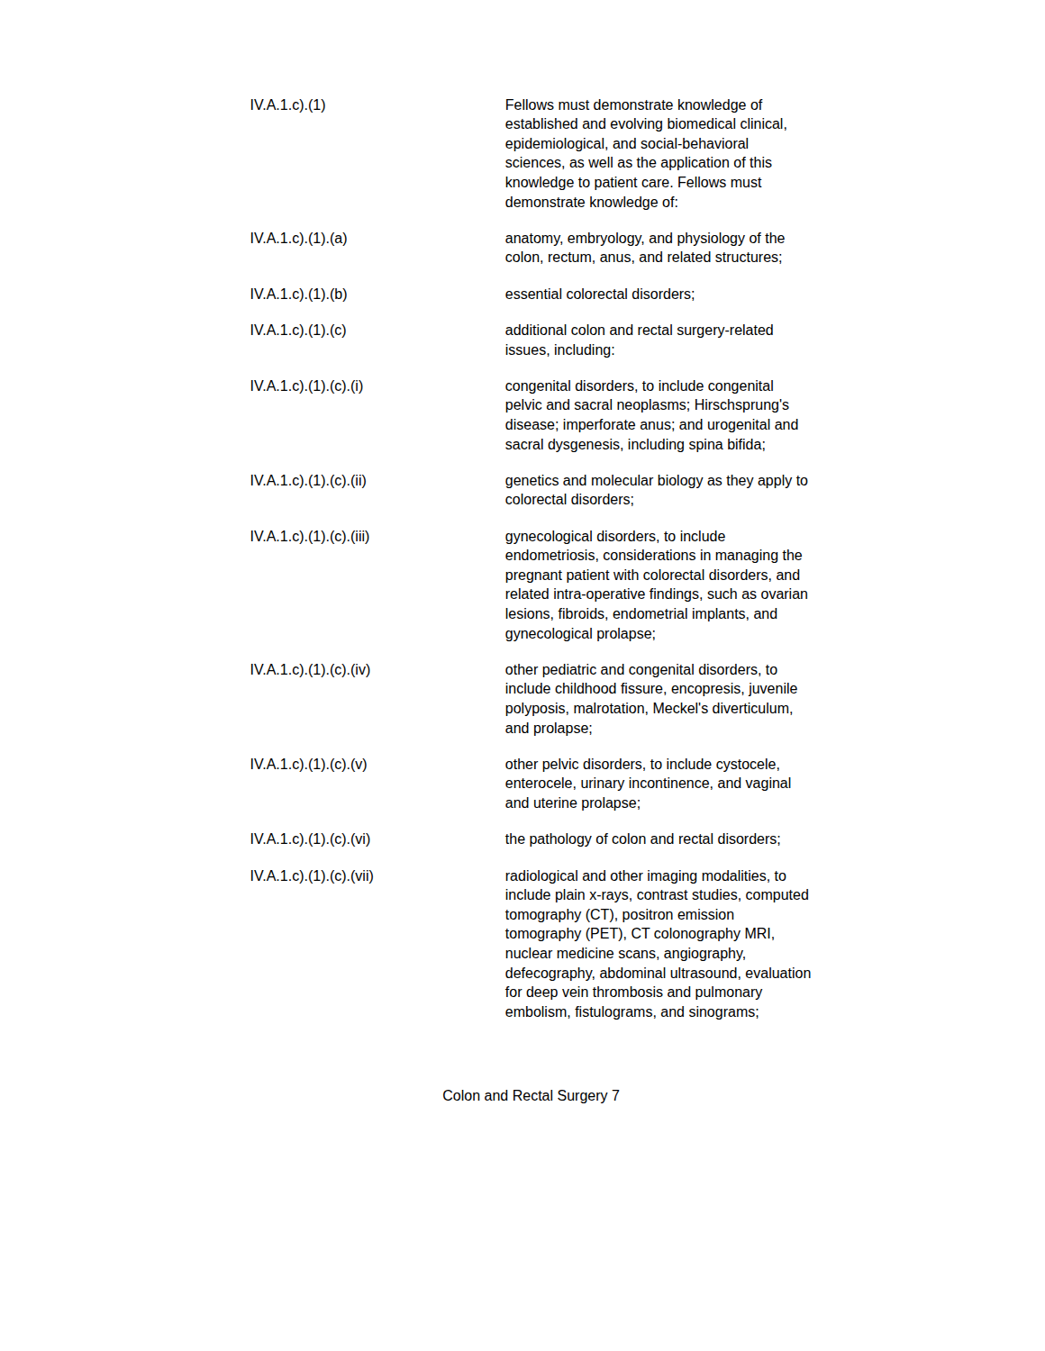| IV.A.1.c).(1) | Fellows must demonstrate knowledge of established and evolving biomedical clinical, epidemiological, and social-behavioral sciences, as well as the application of this knowledge to patient care. Fellows must demonstrate knowledge of: |
| IV.A.1.c).(1).(a) | anatomy, embryology, and physiology of the colon, rectum, anus, and related structures; |
| IV.A.1.c).(1).(b) | essential colorectal disorders; |
| IV.A.1.c).(1).(c) | additional colon and rectal surgery-related issues, including: |
| IV.A.1.c).(1).(c).(i) | congenital disorders, to include congenital pelvic and sacral neoplasms; Hirschsprung's disease; imperforate anus; and urogenital and sacral dysgenesis, including spina bifida; |
| IV.A.1.c).(1).(c).(ii) | genetics and molecular biology as they apply to colorectal disorders; |
| IV.A.1.c).(1).(c).(iii) | gynecological disorders, to include endometriosis, considerations in managing the pregnant patient with colorectal disorders, and related intra-operative findings, such as ovarian lesions, fibroids, endometrial implants, and gynecological prolapse; |
| IV.A.1.c).(1).(c).(iv) | other pediatric and congenital disorders, to include childhood fissure, encopresis, juvenile polyposis, malrotation, Meckel's diverticulum, and prolapse; |
| IV.A.1.c).(1).(c).(v) | other pelvic disorders, to include cystocele, enterocele, urinary incontinence, and vaginal and uterine prolapse; |
| IV.A.1.c).(1).(c).(vi) | the pathology of colon and rectal disorders; |
| IV.A.1.c).(1).(c).(vii) | radiological and other imaging modalities, to include plain x-rays, contrast studies, computed tomography (CT), positron emission tomography (PET), CT colonography MRI, nuclear medicine scans, angiography, defecography, abdominal ultrasound, evaluation for deep vein thrombosis and pulmonary embolism, fistulograms, and sinograms; |
Colon and Rectal Surgery 7